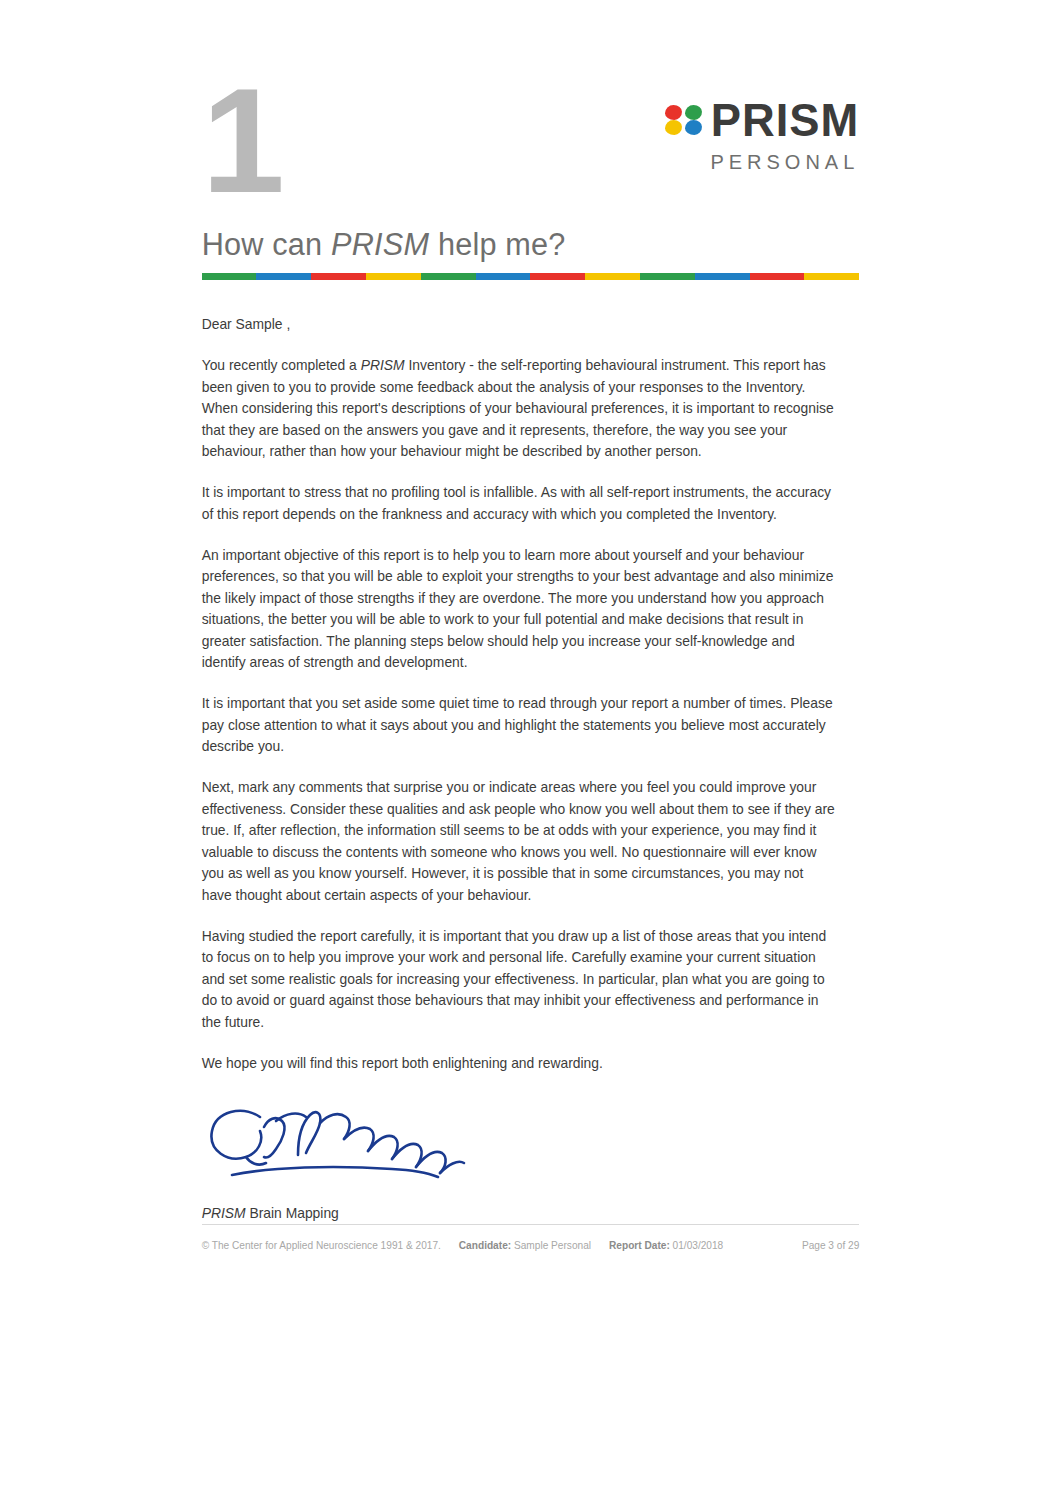1
PRISM
PERSONAL
How can PRISM help me?
Dear Sample ,
You recently completed a PRISM Inventory - the self-reporting behavioural instrument. This report has been given to you to provide some feedback about the analysis of your responses to the Inventory. When considering this report's descriptions of your behavioural preferences, it is important to recognise that they are based on the answers you gave and it represents, therefore, the way you see your behaviour, rather than how your behaviour might be described by another person.
It is important to stress that no profiling tool is infallible. As with all self-report instruments, the accuracy of this report depends on the frankness and accuracy with which you completed the Inventory.
An important objective of this report is to help you to learn more about yourself and your behaviour preferences, so that you will be able to exploit your strengths to your best advantage and also minimize the likely impact of those strengths if they are overdone. The more you understand how you approach situations, the better you will be able to work to your full potential and make decisions that result in greater satisfaction. The planning steps below should help you increase your self-knowledge and identify areas of strength and development.
It is important that you set aside some quiet time to read through your report a number of times. Please pay close attention to what it says about you and highlight the statements you believe most accurately describe you.
Next, mark any comments that surprise you or indicate areas where you feel you could improve your effectiveness. Consider these qualities and ask people who know you well about them to see if they are true. If, after reflection, the information still seems to be at odds with your experience, you may find it valuable to discuss the contents with someone who knows you well. No questionnaire will ever know you as well as you know yourself. However, it is possible that in some circumstances, you may not have thought about certain aspects of your behaviour.
Having studied the report carefully, it is important that you draw up a list of those areas that you intend to focus on to help you improve your work and personal life. Carefully examine your current situation and set some realistic goals for increasing your effectiveness. In particular, plan what you are going to do to avoid or guard against those behaviours that may inhibit your effectiveness and performance in the future.
We hope you will find this report both enlightening and rewarding.
PRISM Brain Mapping
© The Center for Applied Neuroscience 1991 & 2017. Candidate: Sample Personal Report Date: 01/03/2018
Page 3 of 29